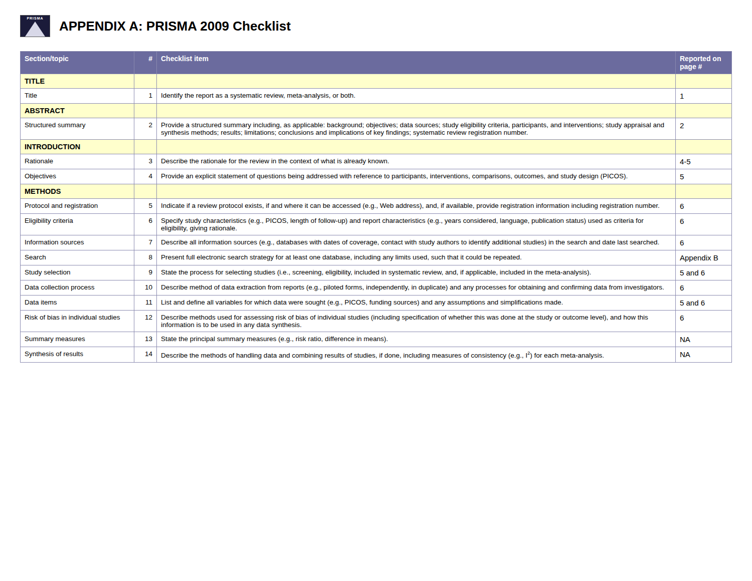PRISMA
APPENDIX A: PRISMA 2009 Checklist
| Section/topic | # | Checklist item | Reported on page # |
| --- | --- | --- | --- |
| TITLE | | | |
| Title | 1 | Identify the report as a systematic review, meta-analysis, or both. | 1 |
| ABSTRACT | | | |
| Structured summary | 2 | Provide a structured summary including, as applicable: background; objectives; data sources; study eligibility criteria, participants, and interventions; study appraisal and synthesis methods; results; limitations; conclusions and implications of key findings; systematic review registration number. | 2 |
| INTRODUCTION | | | |
| Rationale | 3 | Describe the rationale for the review in the context of what is already known. | 4-5 |
| Objectives | 4 | Provide an explicit statement of questions being addressed with reference to participants, interventions, comparisons, outcomes, and study design (PICOS). | 5 |
| METHODS | | | |
| Protocol and registration | 5 | Indicate if a review protocol exists, if and where it can be accessed (e.g., Web address), and, if available, provide registration information including registration number. | 6 |
| Eligibility criteria | 6 | Specify study characteristics (e.g., PICOS, length of follow-up) and report characteristics (e.g., years considered, language, publication status) used as criteria for eligibility, giving rationale. | 6 |
| Information sources | 7 | Describe all information sources (e.g., databases with dates of coverage, contact with study authors to identify additional studies) in the search and date last searched. | 6 |
| Search | 8 | Present full electronic search strategy for at least one database, including any limits used, such that it could be repeated. | Appendix B |
| Study selection | 9 | State the process for selecting studies (i.e., screening, eligibility, included in systematic review, and, if applicable, included in the meta-analysis). | 5 and 6 |
| Data collection process | 10 | Describe method of data extraction from reports (e.g., piloted forms, independently, in duplicate) and any processes for obtaining and confirming data from investigators. | 6 |
| Data items | 11 | List and define all variables for which data were sought (e.g., PICOS, funding sources) and any assumptions and simplifications made. | 5 and 6 |
| Risk of bias in individual studies | 12 | Describe methods used for assessing risk of bias of individual studies (including specification of whether this was done at the study or outcome level), and how this information is to be used in any data synthesis. | 6 |
| Summary measures | 13 | State the principal summary measures (e.g., risk ratio, difference in means). | NA |
| Synthesis of results | 14 | Describe the methods of handling data and combining results of studies, if done, including measures of consistency (e.g., I 2 ) for each meta-analysis. | NA |